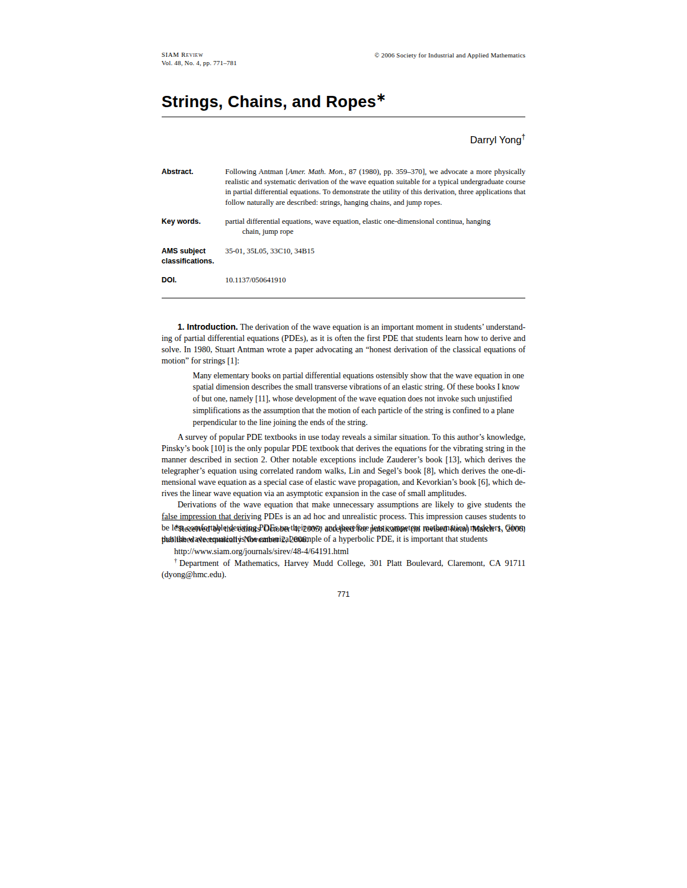SIAM Review
Vol. 48, No. 4, pp. 771–781
© 2006 Society for Industrial and Applied Mathematics
Strings, Chains, and Ropes∗
Darryl Yong†
Abstract.
Following Antman [Amer. Math. Mon., 87 (1980), pp. 359–370], we advocate a more physically realistic and systematic derivation of the wave equation suitable for a typical undergraduate course in partial differential equations. To demonstrate the utility of this derivation, three applications that follow naturally are described: strings, hanging chains, and jump ropes.
Key words.
partial differential equations, wave equation, elastic one-dimensional continua, hangingchain, jump rope
AMS subject classifications.
35-01, 35L05, 33C10, 34B15
DOI.
10.1137/050641910
1. Introduction. The derivation of the wave equation is an important moment in students’ understanding of partial differential equations (PDEs), as it is often the first PDE that students learn how to derive and solve. In 1980, Stuart Antman wrote a paper advocating an “honest derivation of the classical equations of motion” for strings [1]:
Many elementary books on partial differential equations ostensibly show that the wave equation in one spatial dimension describes the small transverse vibrations of an elastic string. Of these books I know of but one, namely [11], whose development of the wave equation does not invoke such unjustified simplifications as the assumption that the motion of each particle of the string is confined to a plane perpendicular to the line joining the ends of the string.
A survey of popular PDE textbooks in use today reveals a similar situation. To this author’s knowledge, Pinsky’s book [10] is the only popular PDE textbook that derives the equations for the vibrating string in the manner described in section 2. Other notable exceptions include Zauderer’s book [13], which derives the telegrapher’s equation using correlated random walks, Lin and Segel’s book [8], which derives the one-dimensional wave equation as a special case of elastic wave propagation, and Kevorkian’s book [6], which derives the linear wave equation via an asymptotic expansion in the case of small amplitudes.
Derivations of the wave equation that make unnecessary assumptions are likely to give students the false impression that deriving PDEs is an ad hoc and unrealistic process. This impression causes students to be less comfortable deriving PDEs on their own and therefore less competent mathematical modelers. Given that the wave equation is the canonical example of a hyperbolic PDE, it is important that students
∗Received by the editors October 4, 2005; accepted for publication (in revised form) March 1, 2006; published electronically November 2, 2006.
http://www.siam.org/journals/sirev/48-4/64191.html
†Department of Mathematics, Harvey Mudd College, 301 Platt Boulevard, Claremont, CA 91711 (dyong@hmc.edu).
771